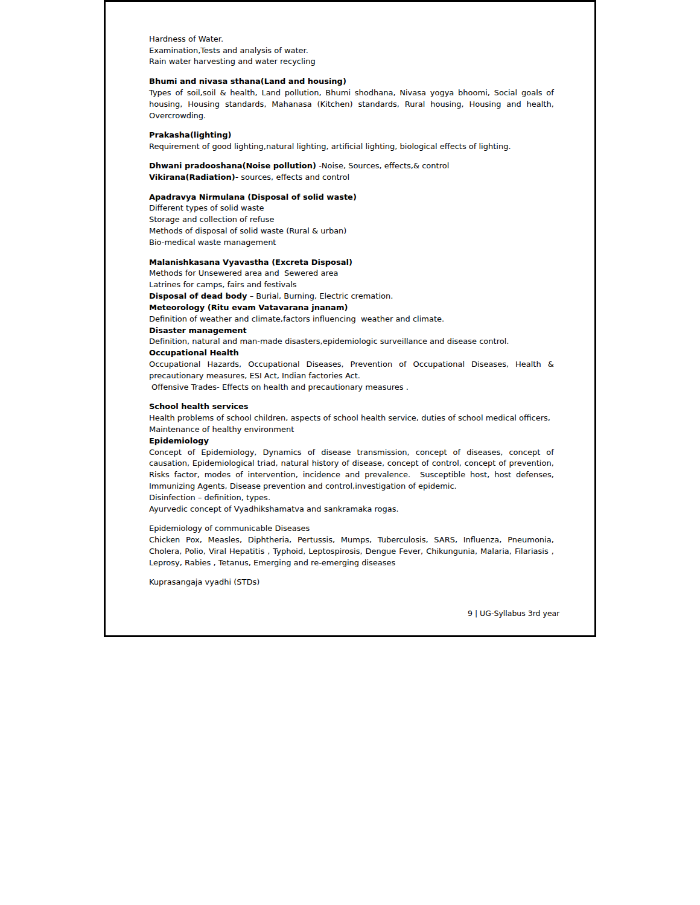Hardness of Water.
Examination,Tests and analysis of water.
Rain water harvesting and water recycling
Bhumi and nivasa sthana(Land and housing)
Types of soil,soil & health, Land pollution, Bhumi shodhana, Nivasa yogya bhoomi, Social goals of housing, Housing standards, Mahanasa (Kitchen) standards, Rural housing, Housing and health, Overcrowding.
Prakasha(lighting)
Requirement of good lighting,natural lighting, artificial lighting, biological effects of lighting.
Dhwani pradooshana(Noise pollution) -Noise, Sources, effects,& control
Vikirana(Radiation)- sources, effects and control
Apadravya Nirmulana (Disposal of solid waste)
Different types of solid waste
Storage and collection of refuse
Methods of disposal of solid waste (Rural & urban)
Bio-medical waste management
Malanishkasana Vyavastha (Excreta Disposal)
Methods for Unsewered area and Sewered area
Latrines for camps, fairs and festivals
Disposal of dead body – Burial, Burning, Electric cremation.
Meteorology (Ritu evam Vatavarana jnanam)
Definition of weather and climate,factors influencing weather and climate.
Disaster management
Definition, natural and man-made disasters,epidemiologic surveillance and disease control.
Occupational Health
Occupational Hazards, Occupational Diseases, Prevention of Occupational Diseases, Health & precautionary measures, ESI Act, Indian factories Act.
Offensive Trades- Effects on health and precautionary measures .
School health services
Health problems of school children, aspects of school health service, duties of school medical officers, Maintenance of healthy environment
Epidemiology
Concept of Epidemiology, Dynamics of disease transmission, concept of diseases, concept of causation, Epidemiological triad, natural history of disease, concept of control, concept of prevention, Risks factor, modes of intervention, incidence and prevalence. Susceptible host, host defenses, Immunizing Agents, Disease prevention and control,investigation of epidemic.
Disinfection – definition, types.
Ayurvedic concept of Vyadhikshamatva and sankramaka rogas.
Epidemiology of communicable Diseases
Chicken Pox, Measles, Diphtheria, Pertussis, Mumps, Tuberculosis, SARS, Influenza, Pneumonia, Cholera, Polio, Viral Hepatitis , Typhoid, Leptospirosis, Dengue Fever, Chikungunia, Malaria, Filariasis , Leprosy, Rabies , Tetanus, Emerging and re-emerging diseases
Kuprasangaja vyadhi (STDs)
9 | UG-Syllabus 3rd year